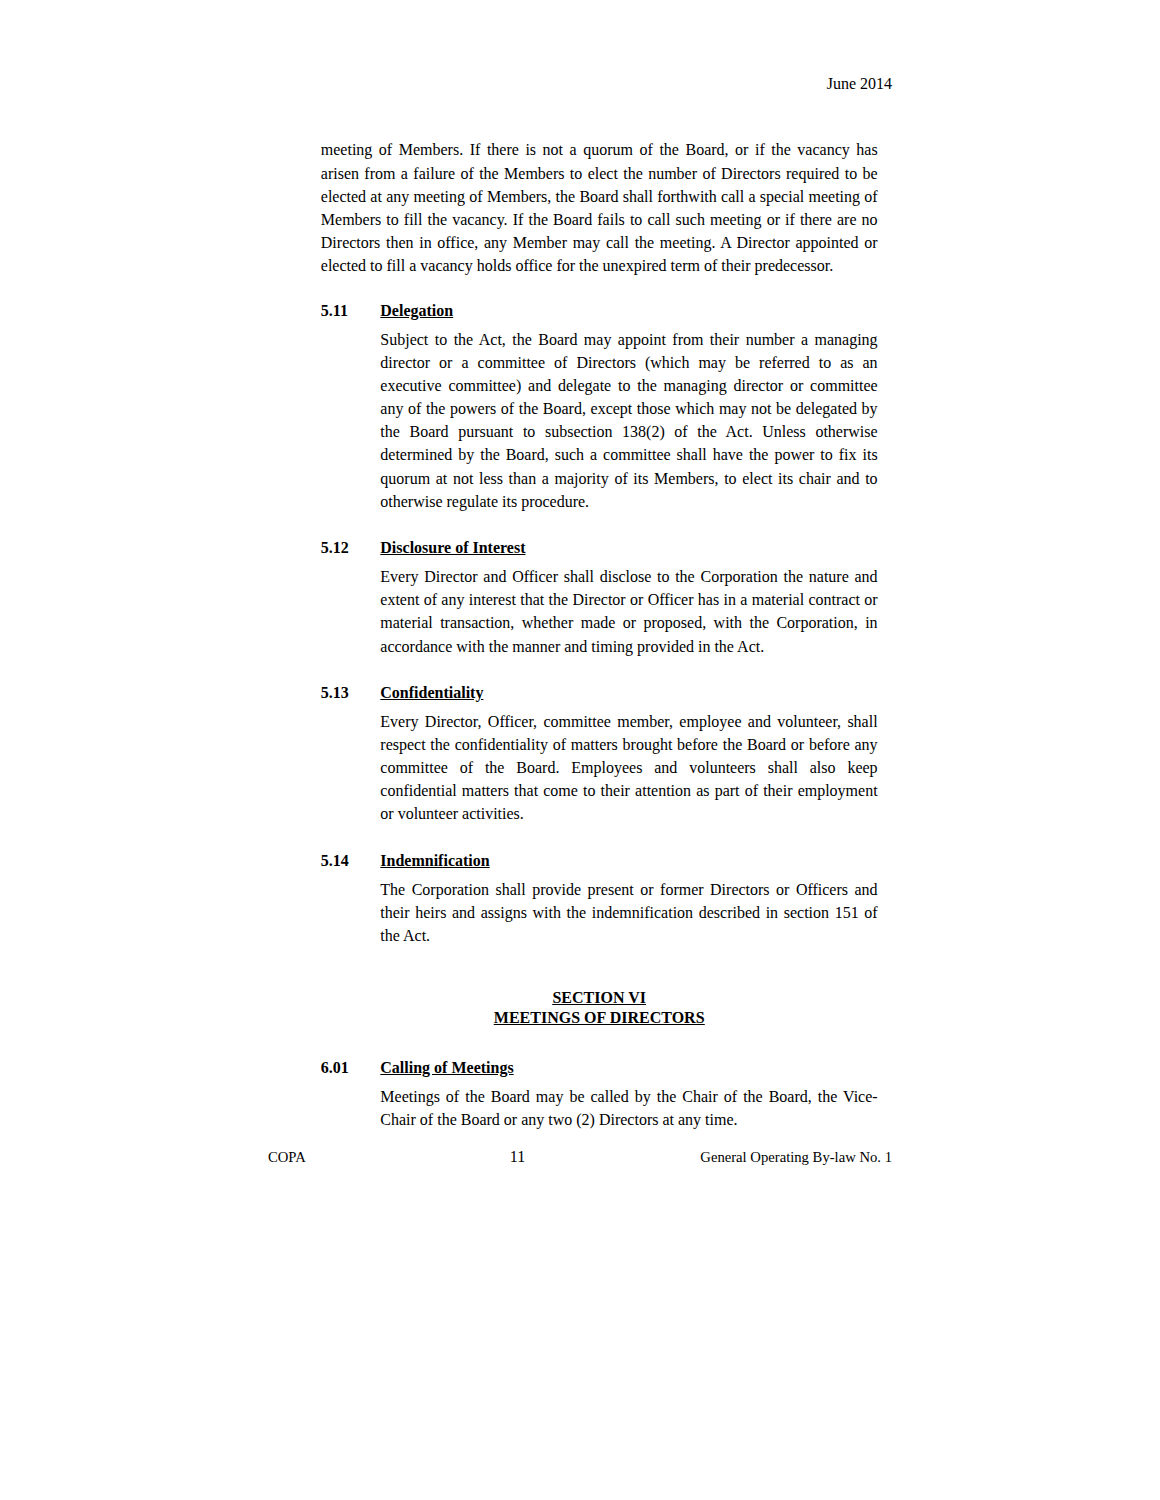June 2014
meeting of Members. If there is not a quorum of the Board, or if the vacancy has arisen from a failure of the Members to elect the number of Directors required to be elected at any meeting of Members, the Board shall forthwith call a special meeting of Members to fill the vacancy. If the Board fails to call such meeting or if there are no Directors then in office, any Member may call the meeting. A Director appointed or elected to fill a vacancy holds office for the unexpired term of their predecessor.
5.11 Delegation
Subject to the Act, the Board may appoint from their number a managing director or a committee of Directors (which may be referred to as an executive committee) and delegate to the managing director or committee any of the powers of the Board, except those which may not be delegated by the Board pursuant to subsection 138(2) of the Act. Unless otherwise determined by the Board, such a committee shall have the power to fix its quorum at not less than a majority of its Members, to elect its chair and to otherwise regulate its procedure.
5.12 Disclosure of Interest
Every Director and Officer shall disclose to the Corporation the nature and extent of any interest that the Director or Officer has in a material contract or material transaction, whether made or proposed, with the Corporation, in accordance with the manner and timing provided in the Act.
5.13 Confidentiality
Every Director, Officer, committee member, employee and volunteer, shall respect the confidentiality of matters brought before the Board or before any committee of the Board. Employees and volunteers shall also keep confidential matters that come to their attention as part of their employment or volunteer activities.
5.14 Indemnification
The Corporation shall provide present or former Directors or Officers and their heirs and assigns with the indemnification described in section 151 of the Act.
SECTION VI MEETINGS OF DIRECTORS
6.01 Calling of Meetings
Meetings of the Board may be called by the Chair of the Board, the Vice-Chair of the Board or any two (2) Directors at any time.
COPA
11
General Operating By-law No. 1